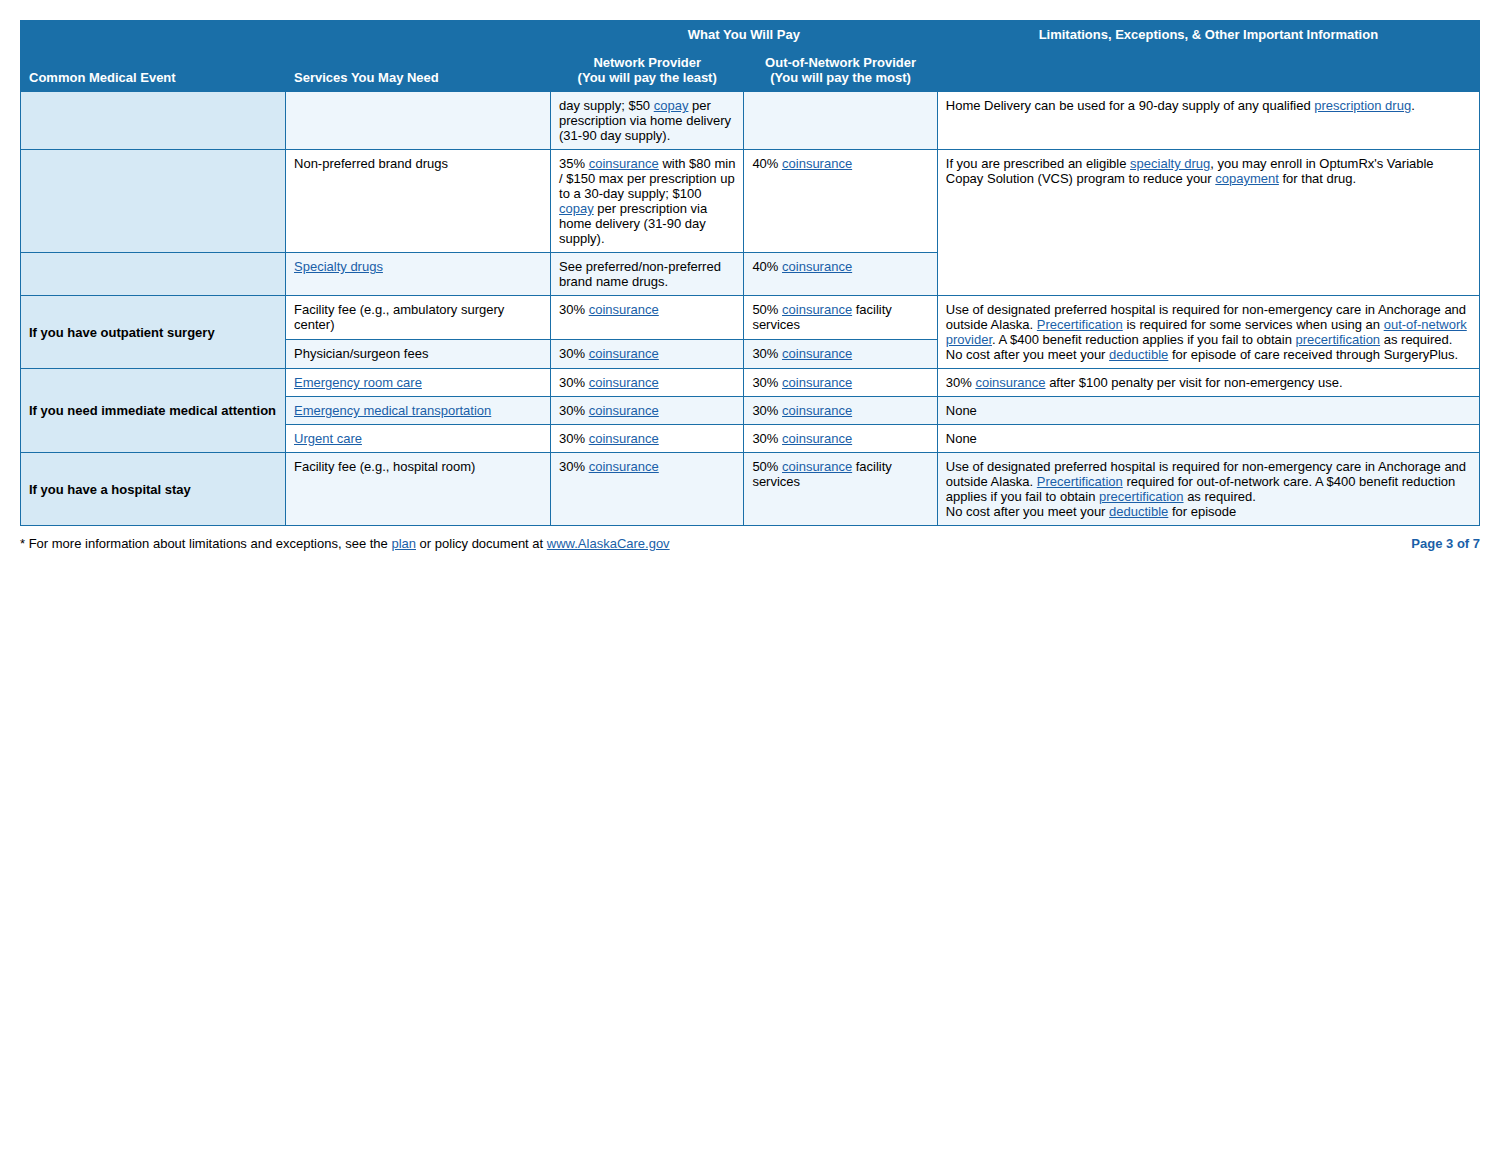| Common Medical Event | Services You May Need | What You Will Pay | Limitations, Exceptions, & Other Important Information |
| --- | --- | --- | --- |
| Network Provider (You will pay the least) | Out-of-Network Provider (You will pay the most) |
| | | day supply; $50 copay per prescription via home delivery (31-90 day supply). | | Home Delivery can be used for a 90-day supply of any qualified prescription drug . |
| | Non-preferred brand drugs | 35% coinsurance with $80 min / $150 max per prescription up to a 30-day supply; $100 copay per prescription via home delivery (31-90 day supply). | 40% coinsurance | If you are prescribed an eligible specialty drug , you may enroll in OptumRx's Variable Copay Solution (VCS) program to reduce your copayment for that drug. |
| | Specialty drugs | See preferred/non-preferred brand name drugs. | 40% coinsurance |
| If you have outpatient surgery | Facility fee (e.g., ambulatory surgery center) | 30% coinsurance | 50% coinsurance facility services | Use of designated preferred hospital is required for non-emergency care in Anchorage and outside Alaska. Precertification is required for some services when using an out-of-network provider . A $400 benefit reduction applies if you fail to obtain precertification as required. No cost after you meet your deductible for episode of care received through SurgeryPlus. |
| Physician/surgeon fees | 30% coinsurance | 30% coinsurance |
| If you need immediate medical attention | Emergency room care | 30% coinsurance | 30% coinsurance | 30% coinsurance after $100 penalty per visit for non-emergency use. |
| Emergency medical transportation | 30% coinsurance | 30% coinsurance | None |
| Urgent care | 30% coinsurance | 30% coinsurance | None |
| If you have a hospital stay | Facility fee (e.g., hospital room) | 30% coinsurance | 50% coinsurance facility services | Use of designated preferred hospital is required for non-emergency care in Anchorage and outside Alaska. Precertification required for out-of-network care. A $400 benefit reduction applies if you fail to obtain precertification as required. No cost after you meet your deductible for episode |
* For more information about limitations and exceptions, see the plan or policy document at www.AlaskaCare.gov
Page 3 of 7